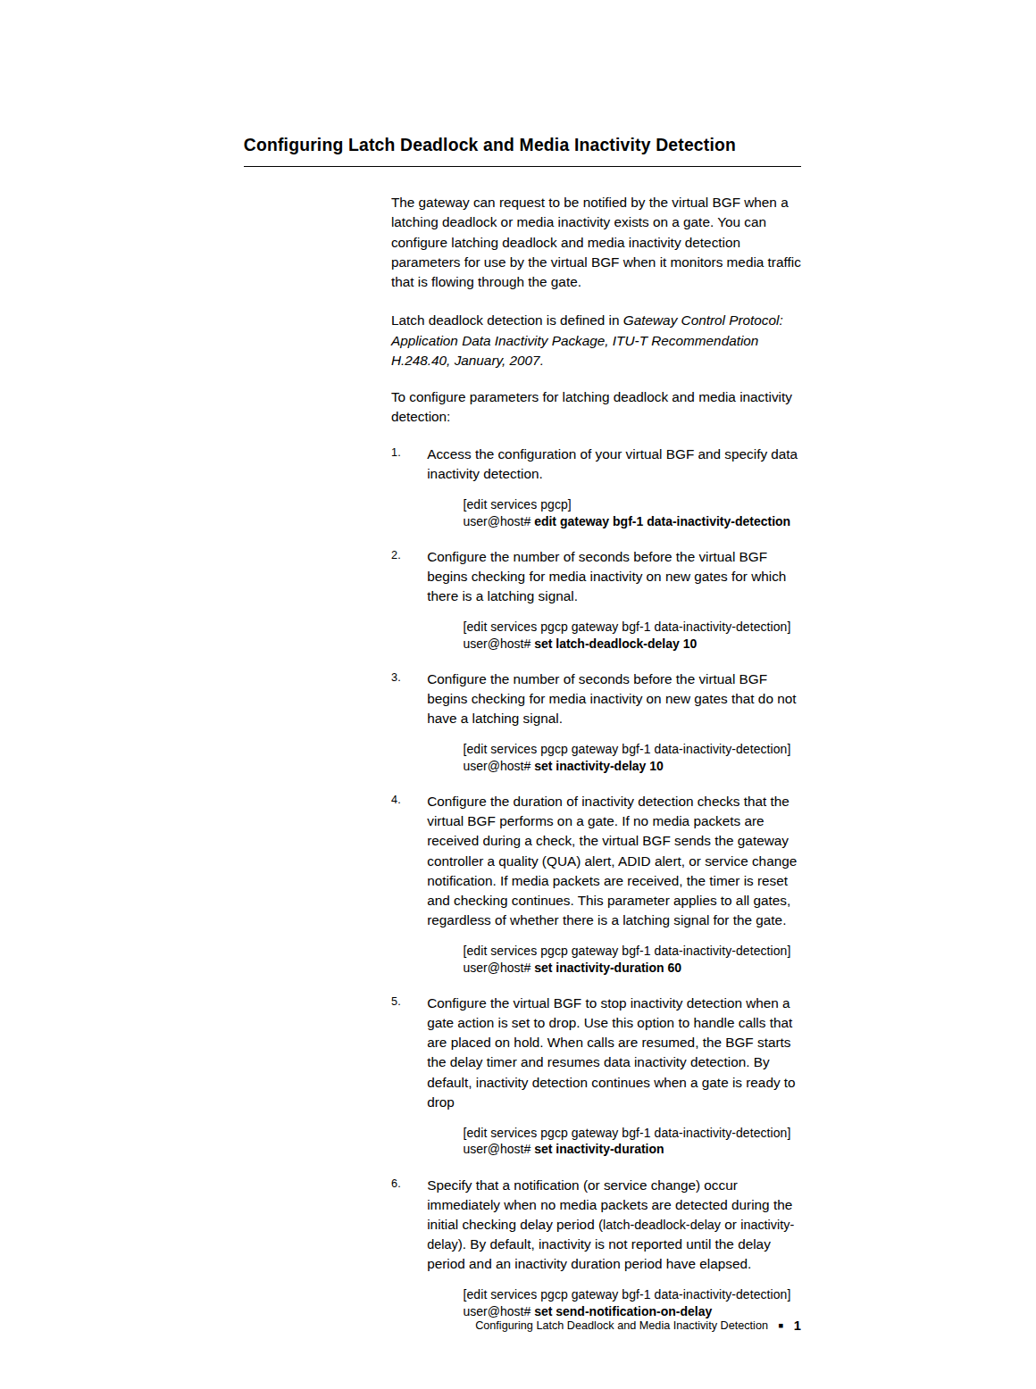Configuring Latch Deadlock and Media Inactivity Detection
The gateway can request to be notified by the virtual BGF when a latching deadlock or media inactivity exists on a gate. You can configure latching deadlock and media inactivity detection parameters for use by the virtual BGF when it monitors media traffic that is flowing through the gate.
Latch deadlock detection is defined in Gateway Control Protocol: Application Data Inactivity Package, ITU-T Recommendation H.248.40, January, 2007.
To configure parameters for latching deadlock and media inactivity detection:
Access the configuration of your virtual BGF and specify data inactivity detection.
[edit services pgcp] user@host# edit gateway bgf-1 data-inactivity-detection
Configure the number of seconds before the virtual BGF begins checking for media inactivity on new gates for which there is a latching signal.
[edit services pgcp gateway bgf-1 data-inactivity-detection] user@host# set latch-deadlock-delay 10
Configure the number of seconds before the virtual BGF begins checking for media inactivity on new gates that do not have a latching signal.
[edit services pgcp gateway bgf-1 data-inactivity-detection] user@host# set inactivity-delay 10
Configure the duration of inactivity detection checks that the virtual BGF performs on a gate. If no media packets are received during a check, the virtual BGF sends the gateway controller a quality (QUA) alert, ADID alert, or service change notification. If media packets are received, the timer is reset and checking continues. This parameter applies to all gates, regardless of whether there is a latching signal for the gate.
[edit services pgcp gateway bgf-1 data-inactivity-detection] user@host# set inactivity-duration 60
Configure the virtual BGF to stop inactivity detection when a gate action is set to drop. Use this option to handle calls that are placed on hold. When calls are resumed, the BGF starts the delay timer and resumes data inactivity detection. By default, inactivity detection continues when a gate is ready to drop
[edit services pgcp gateway bgf-1 data-inactivity-detection] user@host# set inactivity-duration
Specify that a notification (or service change) occur immediately when no media packets are detected during the initial checking delay period (latch-deadlock-delay or inactivity-delay). By default, inactivity is not reported until the delay period and an inactivity duration period have elapsed.
[edit services pgcp gateway bgf-1 data-inactivity-detection] user@host# set send-notification-on-delay
Configuring Latch Deadlock and Media Inactivity Detection ■ 1